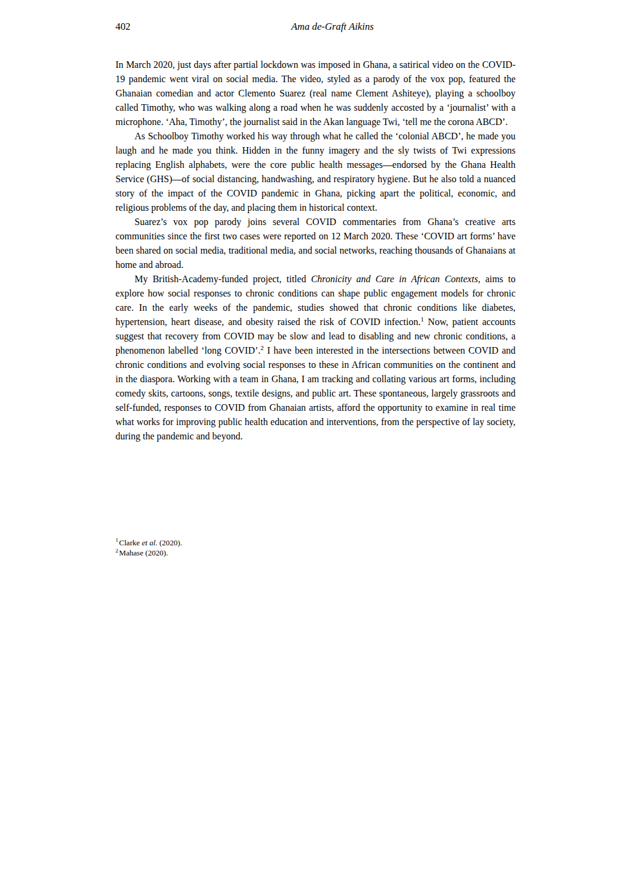402 Ama de-Graft Aikins
In March 2020, just days after partial lockdown was imposed in Ghana, a satirical video on the COVID-19 pandemic went viral on social media. The video, styled as a parody of the vox pop, featured the Ghanaian comedian and actor Clemento Suarez (real name Clement Ashiteye), playing a schoolboy called Timothy, who was walking along a road when he was suddenly accosted by a ‘journalist’ with a microphone. ‘Aha, Timothy’, the journalist said in the Akan language Twi, ‘tell me the corona ABCD’.
As Schoolboy Timothy worked his way through what he called the ‘colonial ABCD’, he made you laugh and he made you think. Hidden in the funny imagery and the sly twists of Twi expressions replacing English alphabets, were the core public health messages—endorsed by the Ghana Health Service (GHS)—of social distancing, handwashing, and respiratory hygiene. But he also told a nuanced story of the impact of the COVID pandemic in Ghana, picking apart the political, economic, and religious problems of the day, and placing them in historical context.
Suarez’s vox pop parody joins several COVID commentaries from Ghana’s creative arts communities since the first two cases were reported on 12 March 2020. These ‘COVID art forms’ have been shared on social media, traditional media, and social networks, reaching thousands of Ghanaians at home and abroad.
My British-Academy-funded project, titled Chronicity and Care in African Contexts, aims to explore how social responses to chronic conditions can shape public engagement models for chronic care. In the early weeks of the pandemic, studies showed that chronic conditions like diabetes, hypertension, heart disease, and obesity raised the risk of COVID infection.1 Now, patient accounts suggest that recovery from COVID may be slow and lead to disabling and new chronic conditions, a phenomenon labelled ‘long COVID’.2 I have been interested in the intersections between COVID and chronic conditions and evolving social responses to these in African communities on the continent and in the diaspora. Working with a team in Ghana, I am tracking and collating various art forms, including comedy skits, cartoons, songs, textile designs, and public art. These spontaneous, largely grassroots and self-funded, responses to COVID from Ghanaian artists, afford the opportunity to examine in real time what works for improving public health education and interventions, from the perspective of lay society, during the pandemic and beyond.
1Clarke et al. (2020).
2Mahase (2020).